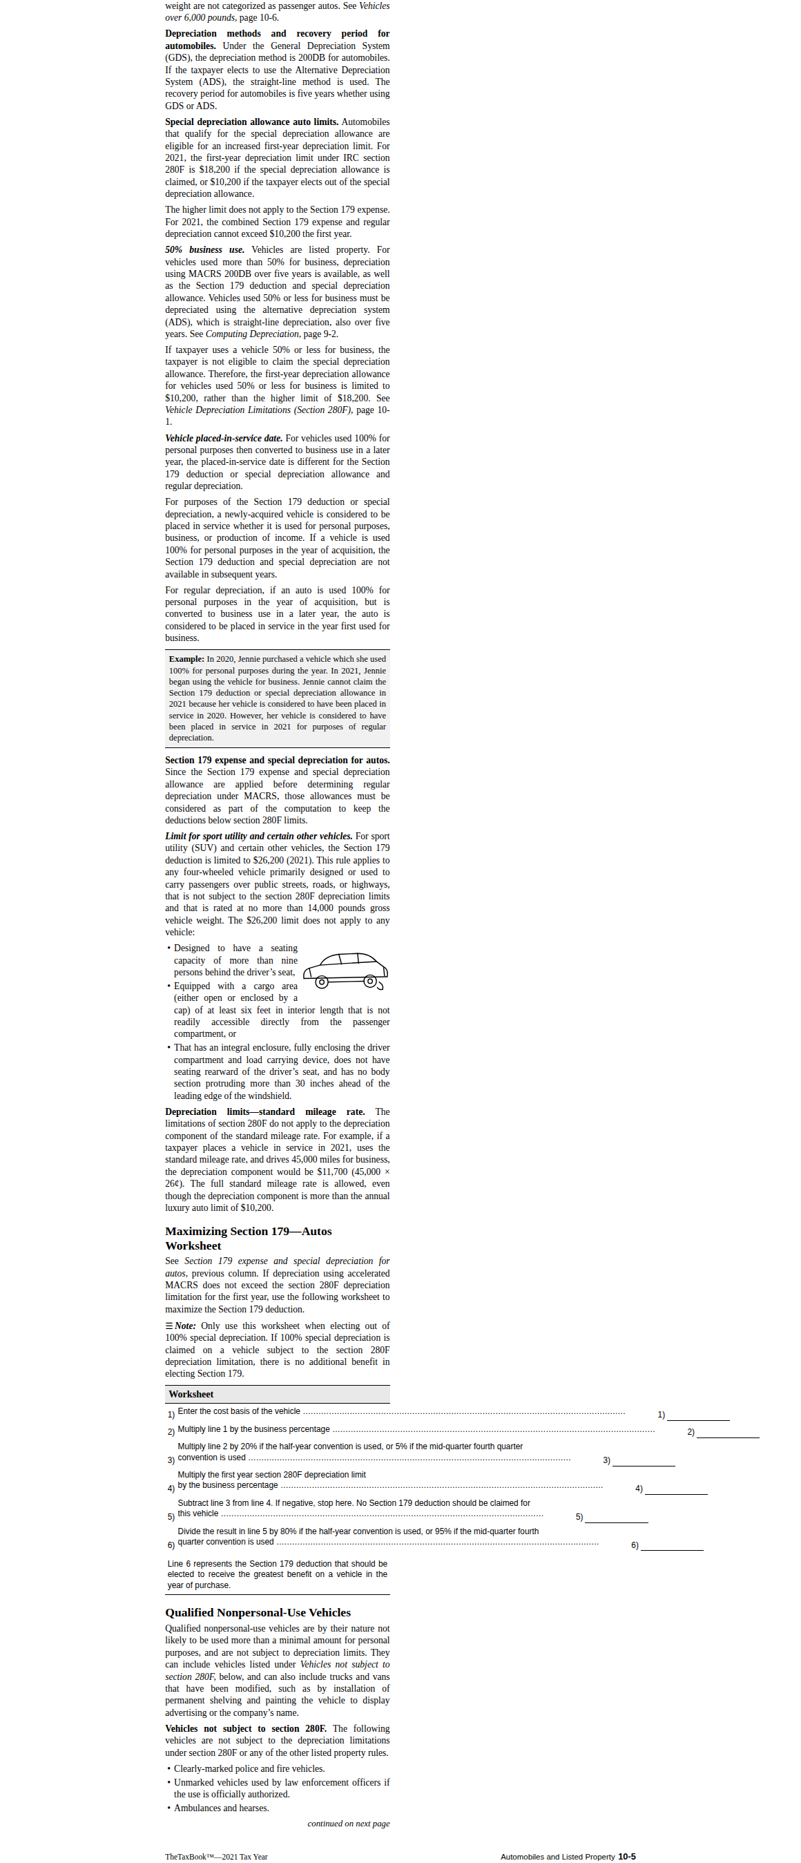weight are not categorized as passenger autos. See Vehicles over 6,000 pounds, page 10-6.
Depreciation methods and recovery period for automobiles. Under the General Depreciation System (GDS), the depreciation method is 200DB for automobiles. If the taxpayer elects to use the Alternative Depreciation System (ADS), the straight-line method is used. The recovery period for automobiles is five years whether using GDS or ADS.
Special depreciation allowance auto limits. Automobiles that qualify for the special depreciation allowance are eligible for an increased first-year depreciation limit. For 2021, the first-year depreciation limit under IRC section 280F is $18,200 if the special depreciation allowance is claimed, or $10,200 if the taxpayer elects out of the special depreciation allowance.
The higher limit does not apply to the Section 179 expense. For 2021, the combined Section 179 expense and regular depreciation cannot exceed $10,200 the first year.
50% business use. Vehicles are listed property. For vehicles used more than 50% for business, depreciation using MACRS 200DB over five years is available, as well as the Section 179 deduction and special depreciation allowance. Vehicles used 50% or less for business must be depreciated using the alternative depreciation system (ADS), which is straight-line depreciation, also over five years. See Computing Depreciation, page 9-2.
If taxpayer uses a vehicle 50% or less for business, the taxpayer is not eligible to claim the special depreciation allowance. Therefore, the first-year depreciation allowance for vehicles used 50% or less for business is limited to $10,200, rather than the higher limit of $18,200. See Vehicle Depreciation Limitations (Section 280F), page 10-1.
Vehicle placed-in-service date. For vehicles used 100% for personal purposes then converted to business use in a later year, the placed-in-service date is different for the Section 179 deduction or special depreciation allowance and regular depreciation.
For purposes of the Section 179 deduction or special depreciation, a newly-acquired vehicle is considered to be placed in service whether it is used for personal purposes, business, or production of income. If a vehicle is used 100% for personal purposes in the year of acquisition, the Section 179 deduction and special depreciation are not available in subsequent years.
For regular depreciation, if an auto is used 100% for personal purposes in the year of acquisition, but is converted to business use in a later year, the auto is considered to be placed in service in the year first used for business.
Example: In 2020, Jennie purchased a vehicle which she used 100% for personal purposes during the year. In 2021, Jennie began using the vehicle for business. Jennie cannot claim the Section 179 deduction or special depreciation allowance in 2021 because her vehicle is considered to have been placed in service in 2020. However, her vehicle is considered to have been placed in service in 2021 for purposes of regular depreciation.
Section 179 expense and special depreciation for autos. Since the Section 179 expense and special depreciation allowance are applied before determining regular depreciation under MACRS, those allowances must be considered as part of the computation to keep the deductions below section 280F limits.
Limit for sport utility and certain other vehicles. For sport utility (SUV) and certain other vehicles, the Section 179 deduction is limited to $26,200 (2021). This rule applies to any four-wheeled vehicle primarily designed or used to carry passengers over public streets, roads, or highways, that is not subject to the section 280F depreciation limits and that is rated at no more than 14,000 pounds gross vehicle weight. The $26,200 limit does not apply to any vehicle:
Designed to have a seating capacity of more than nine persons behind the driver’s seat,
Equipped with a cargo area (either open or enclosed by a cap) of at least six feet in interior length that is not readily accessible directly from the passenger compartment, or
That has an integral enclosure, fully enclosing the driver compartment and load carrying device, does not have seating rearward of the driver’s seat, and has no body section protruding more than 30 inches ahead of the leading edge of the windshield.
Depreciation limits—standard mileage rate. The limitations of section 280F do not apply to the depreciation component of the standard mileage rate. For example, if a taxpayer places a vehicle in service in 2021, uses the standard mileage rate, and drives 45,000 miles for business, the depreciation component would be $11,700 (45,000 × 26¢). The full standard mileage rate is allowed, even though the depreciation component is more than the annual luxury auto limit of $10,200.
Maximizing Section 179—Autos Worksheet
See Section 179 expense and special depreciation for autos, previous column. If depreciation using accelerated MACRS does not exceed the section 280F depreciation limitation for the first year, use the following worksheet to maximize the Section 179 deduction.
☰Note: Only use this worksheet when electing out of 100% special depreciation. If 100% special depreciation is claimed on a vehicle subject to the section 280F depreciation limitation, there is no additional benefit in electing Section 179.
Worksheet
1)
Enter the cost basis of the vehicle
1)
2)
Multiply line 1 by the business percentage
2)
3)
Multiply line 2 by 20% if the half-year convention is used, or 5% if the mid-quarter fourth quarter convention is used
3)
4)
Multiply the first year section 280F depreciation limit by the business percentage
4)
5)
Subtract line 3 from line 4. If negative, stop here. No Section 179 deduction should be claimed for this vehicle
5)
6)
Divide the result in line 5 by 80% if the half-year convention is used, or 95% if the mid-quarter fourth quarter convention is used
6)
Line 6 represents the Section 179 deduction that should be elected to receive the greatest benefit on a vehicle in the year of purchase.
Qualified Nonpersonal-Use Vehicles
Qualified nonpersonal-use vehicles are by their nature not likely to be used more than a minimal amount for personal purposes, and are not subject to depreciation limits. They can include vehicles listed under Vehicles not subject to section 280F, below, and can also include trucks and vans that have been modified, such as by installation of permanent shelving and painting the vehicle to display advertising or the company’s name.
Vehicles not subject to section 280F. The following vehicles are not subject to the depreciation limitations under section 280F or any of the other listed property rules.
Clearly-marked police and fire vehicles.
Unmarked vehicles used by law enforcement officers if the use is officially authorized.
Ambulances and hearses.
continued on next page
TheTaxBook™—2021 Tax Year
Automobiles and Listed Property10-5